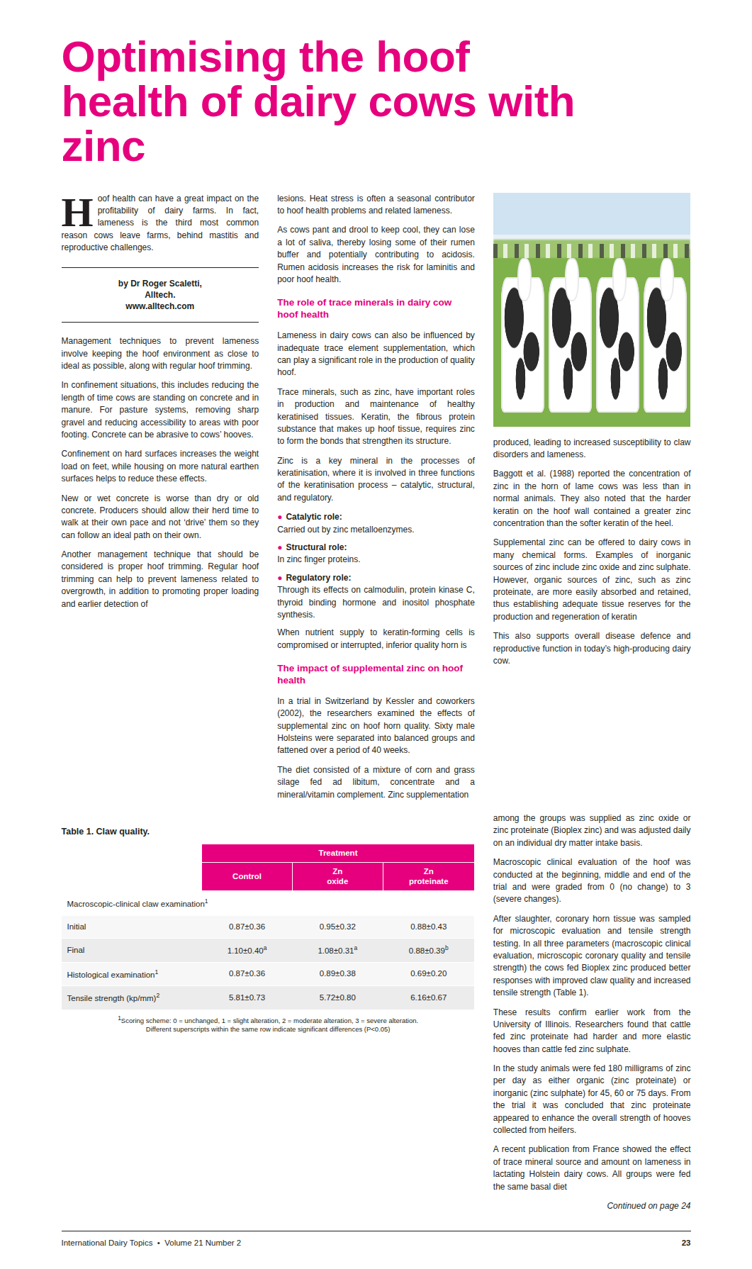Optimising the hoof health of dairy cows with zinc
Hoof health can have a great impact on the profitability of dairy farms. In fact, lameness is the third most common reason cows leave farms, behind mastitis and reproductive challenges.
by Dr Roger Scaletti,
Alltech.
www.alltech.com
Management techniques to prevent lameness involve keeping the hoof environment as close to ideal as possible, along with regular hoof trimming.
In confinement situations, this includes reducing the length of time cows are standing on concrete and in manure. For pasture systems, removing sharp gravel and reducing accessibility to areas with poor footing. Concrete can be abrasive to cows’ hooves.
Confinement on hard surfaces increases the weight load on feet, while housing on more natural earthen surfaces helps to reduce these effects.
New or wet concrete is worse than dry or old concrete. Producers should allow their herd time to walk at their own pace and not ‘drive’ them so they can follow an ideal path on their own.
Another management technique that should be considered is proper hoof trimming. Regular hoof trimming can help to prevent lameness related to overgrowth, in addition to promoting proper loading and earlier detection of
lesions. Heat stress is often a seasonal contributor to hoof health problems and related lameness.
As cows pant and drool to keep cool, they can lose a lot of saliva, thereby losing some of their rumen buffer and potentially contributing to acidosis. Rumen acidosis increases the risk for laminitis and poor hoof health.
The role of trace minerals in dairy cow hoof health
Lameness in dairy cows can also be influenced by inadequate trace element supplementation, which can play a significant role in the production of quality hoof.
Trace minerals, such as zinc, have important roles in production and maintenance of healthy keratinised tissues. Keratin, the fibrous protein substance that makes up hoof tissue, requires zinc to form the bonds that strengthen its structure.
Zinc is a key mineral in the processes of keratinisation, where it is involved in three functions of the keratinisation process – catalytic, structural, and regulatory.
●Catalytic role:
Carried out by zinc metalloenzymes.
●Structural role:
In zinc finger proteins.
●Regulatory role:
Through its effects on calmodulin, protein kinase C, thyroid binding hormone and inositol phosphate synthesis.
When nutrient supply to keratin-forming cells is compromised or interrupted, inferior quality horn is
The impact of supplemental zinc on hoof health
In a trial in Switzerland by Kessler and coworkers (2002), the researchers examined the effects of supplemental zinc on hoof horn quality. Sixty male Holsteins were separated into balanced groups and fattened over a period of 40 weeks.
The diet consisted of a mixture of corn and grass silage fed ad libitum, concentrate and a mineral/vitamin complement. Zinc supplementation
produced, leading to increased susceptibility to claw disorders and lameness.
Baggott et al. (1988) reported the concentration of zinc in the horn of lame cows was less than in normal animals. They also noted that the harder keratin on the hoof wall contained a greater zinc concentration than the softer keratin of the heel.
Supplemental zinc can be offered to dairy cows in many chemical forms. Examples of inorganic sources of zinc include zinc oxide and zinc sulphate. However, organic sources of zinc, such as zinc proteinate, are more easily absorbed and retained, thus establishing adequate tissue reserves for the production and regeneration of keratin
This also supports overall disease defence and reproductive function in today’s high-producing dairy cow.
Table 1. Claw quality.
| | Treatment |
| --- | --- |
| Control | Zn oxide | Zn proteinate |
| Macroscopic-clinical claw examination 1 |
| Initial | 0.87±0.36 | 0.95±0.32 | 0.88±0.43 |
| Final | 1.10±0.40 a | 1.08±0.31 a | 0.88±0.39 b |
| Histological examination 1 | 0.87±0.36 | 0.89±0.38 | 0.69±0.20 |
| Tensile strength (kp/mm) 2 | 5.81±0.73 | 5.72±0.80 | 6.16±0.67 |
1Scoring scheme: 0 = unchanged, 1 = slight alteration, 2 = moderate alteration, 3 = severe alteration.
Different superscripts within the same row indicate significant differences (P<0.05)
among the groups was supplied as zinc oxide or zinc proteinate (Bioplex zinc) and was adjusted daily on an individual dry matter intake basis.
Macroscopic clinical evaluation of the hoof was conducted at the beginning, middle and end of the trial and were graded from 0 (no change) to 3 (severe changes).
After slaughter, coronary horn tissue was sampled for microscopic evaluation and tensile strength testing. In all three parameters (macroscopic clinical evaluation, microscopic coronary quality and tensile strength) the cows fed Bioplex zinc produced better responses with improved claw quality and increased tensile strength (Table 1).
These results confirm earlier work from the University of Illinois. Researchers found that cattle fed zinc proteinate had harder and more elastic hooves than cattle fed zinc sulphate.
In the study animals were fed 180 milligrams of zinc per day as either organic (zinc proteinate) or inorganic (zinc sulphate) for 45, 60 or 75 days. From the trial it was concluded that zinc proteinate appeared to enhance the overall strength of hooves collected from heifers.
A recent publication from France showed the effect of trace mineral source and amount on lameness in lactating Holstein dairy cows. All groups were fed the same basal diet
Continued on page 24
International Dairy Topics • Volume 21 Number 2
23